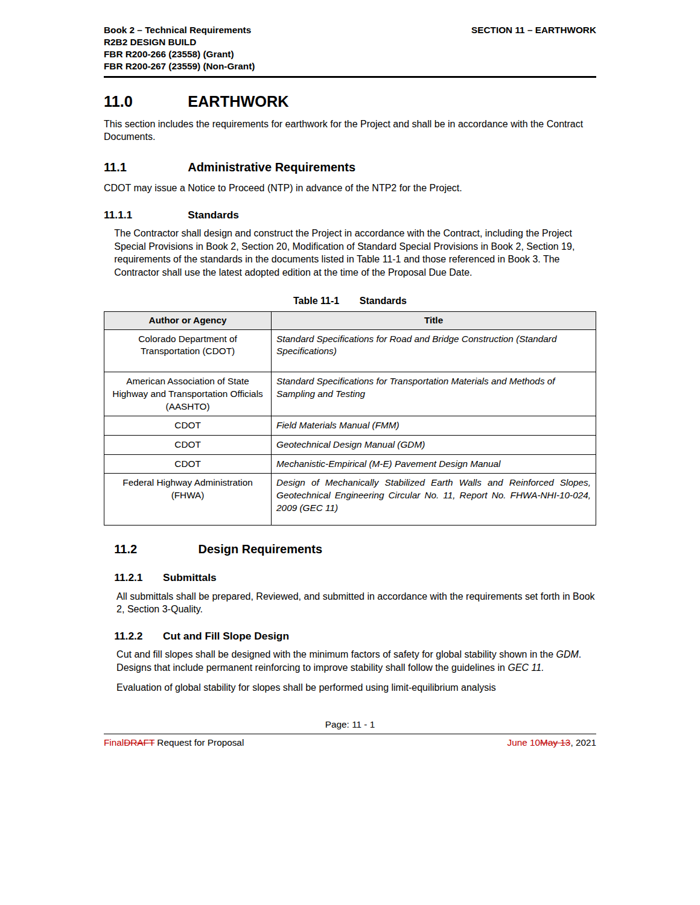Book 2 – Technical Requirements
R2B2 DESIGN BUILD
FBR R200-266 (23558) (Grant)
FBR R200-267 (23559) (Non-Grant)
SECTION 11 – EARTHWORK
11.0 EARTHWORK
This section includes the requirements for earthwork for the Project and shall be in accordance with the Contract Documents.
11.1 Administrative Requirements
CDOT may issue a Notice to Proceed (NTP) in advance of the NTP2 for the Project.
11.1.1 Standards
The Contractor shall design and construct the Project in accordance with the Contract, including the Project Special Provisions in Book 2, Section 20, Modification of Standard Special Provisions in Book 2, Section 19, requirements of the standards in the documents listed in Table 11-1 and those referenced in Book 3. The Contractor shall use the latest adopted edition at the time of the Proposal Due Date.
Table 11-1 Standards
| Author or Agency | Title |
| --- | --- |
| Colorado Department of Transportation (CDOT) | Standard Specifications for Road and Bridge Construction (Standard Specifications) |
| American Association of State Highway and Transportation Officials (AASHTO) | Standard Specifications for Transportation Materials and Methods of Sampling and Testing |
| CDOT | Field Materials Manual (FMM) |
| CDOT | Geotechnical Design Manual (GDM) |
| CDOT | Mechanistic-Empirical (M-E) Pavement Design Manual |
| Federal Highway Administration (FHWA) | Design of Mechanically Stabilized Earth Walls and Reinforced Slopes, Geotechnical Engineering Circular No. 11, Report No. FHWA-NHI-10-024, 2009 (GEC 11) |
11.2 Design Requirements
11.2.1 Submittals
All submittals shall be prepared, Reviewed, and submitted in accordance with the requirements set forth in Book 2, Section 3-Quality.
11.2.2 Cut and Fill Slope Design
Cut and fill slopes shall be designed with the minimum factors of safety for global stability shown in the GDM. Designs that include permanent reinforcing to improve stability shall follow the guidelines in GEC 11.
Evaluation of global stability for slopes shall be performed using limit-equilibrium analysis
Page: 11 - 1
Final DRAFT Request for Proposal
June 10 May 13, 2021